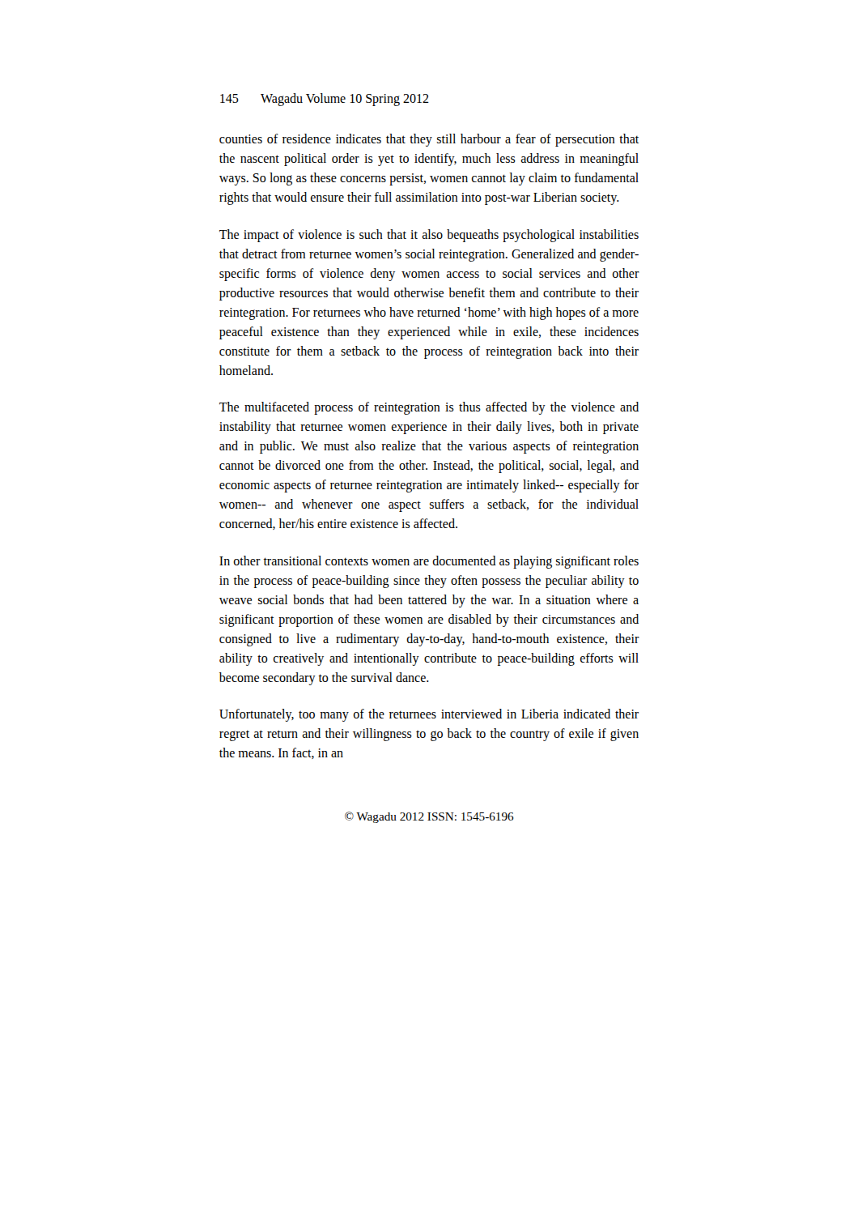145 Wagadu Volume 10 Spring 2012
counties of residence indicates that they still harbour a fear of persecution that the nascent political order is yet to identify, much less address in meaningful ways. So long as these concerns persist, women cannot lay claim to fundamental rights that would ensure their full assimilation into post-war Liberian society.
The impact of violence is such that it also bequeaths psychological instabilities that detract from returnee women’s social reintegration. Generalized and gender-specific forms of violence deny women access to social services and other productive resources that would otherwise benefit them and contribute to their reintegration. For returnees who have returned ‘home’ with high hopes of a more peaceful existence than they experienced while in exile, these incidences constitute for them a setback to the process of reintegration back into their homeland.
The multifaceted process of reintegration is thus affected by the violence and instability that returnee women experience in their daily lives, both in private and in public. We must also realize that the various aspects of reintegration cannot be divorced one from the other. Instead, the political, social, legal, and economic aspects of returnee reintegration are intimately linked-- especially for women-- and whenever one aspect suffers a setback, for the individual concerned, her/his entire existence is affected.
In other transitional contexts women are documented as playing significant roles in the process of peace-building since they often possess the peculiar ability to weave social bonds that had been tattered by the war. In a situation where a significant proportion of these women are disabled by their circumstances and consigned to live a rudimentary day-to-day, hand-to-mouth existence, their ability to creatively and intentionally contribute to peace-building efforts will become secondary to the survival dance.
Unfortunately, too many of the returnees interviewed in Liberia indicated their regret at return and their willingness to go back to the country of exile if given the means. In fact, in an
© Wagadu 2012 ISSN: 1545-6196